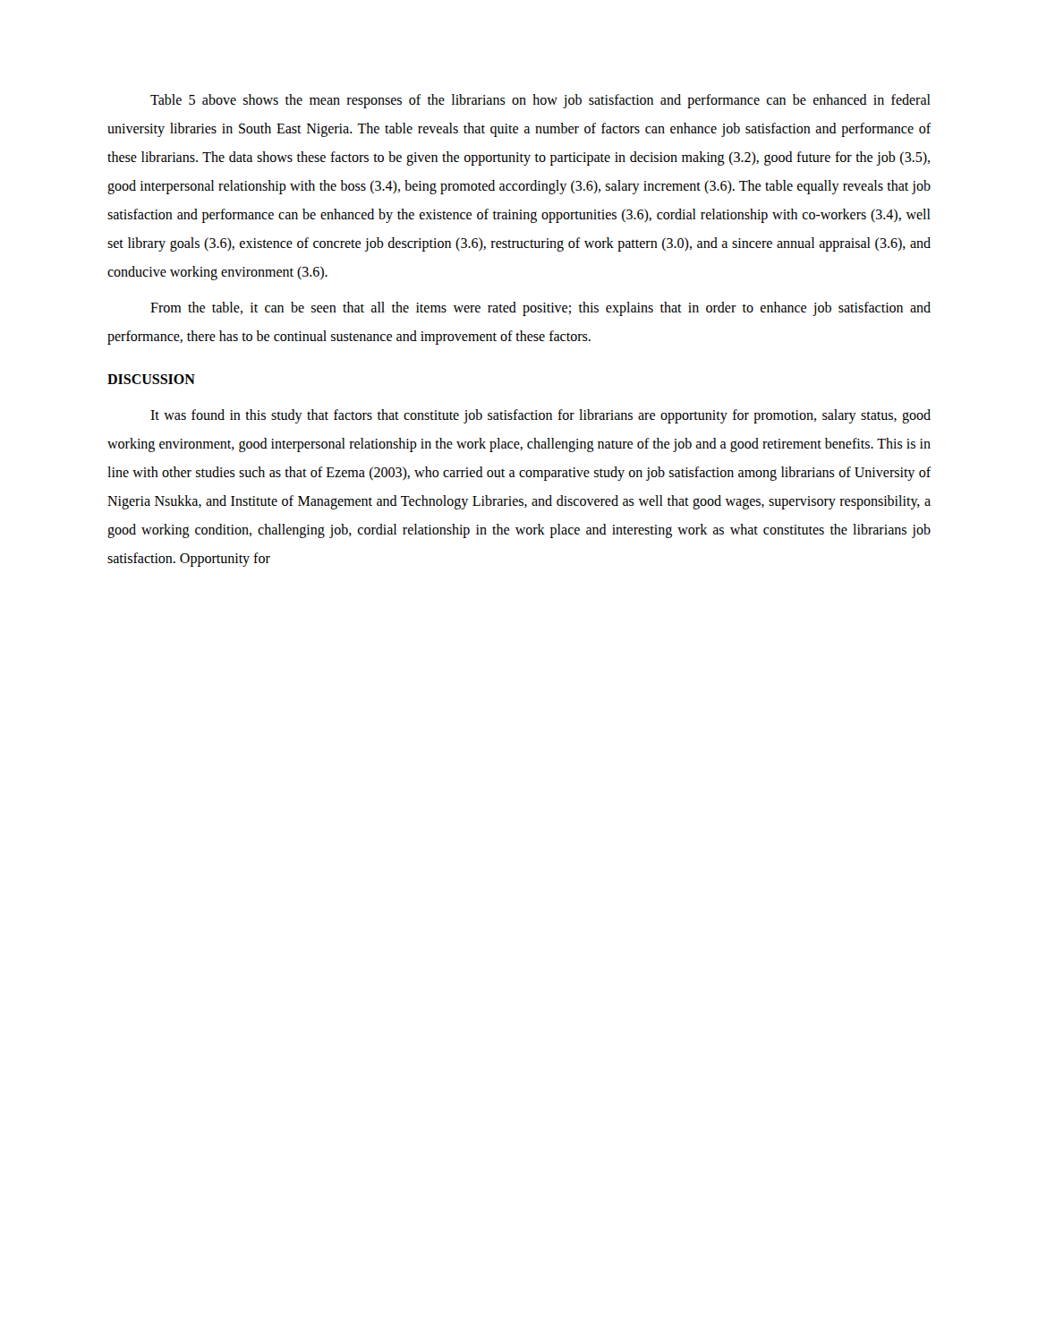Table 5 above shows the mean responses of the librarians on how job satisfaction and performance can be enhanced in federal university libraries in South East Nigeria. The table reveals that quite a number of factors can enhance job satisfaction and performance of these librarians. The data shows these factors to be given the opportunity to participate in decision making (3.2), good future for the job (3.5), good interpersonal relationship with the boss (3.4), being promoted accordingly (3.6), salary increment (3.6). The table equally reveals that job satisfaction and performance can be enhanced by the existence of training opportunities (3.6), cordial relationship with co-workers (3.4), well set library goals (3.6), existence of concrete job description (3.6), restructuring of work pattern (3.0), and a sincere annual appraisal (3.6), and conducive working environment (3.6).
From the table, it can be seen that all the items were rated positive; this explains that in order to enhance job satisfaction and performance, there has to be continual sustenance and improvement of these factors.
DISCUSSION
It was found in this study that factors that constitute job satisfaction for librarians are opportunity for promotion, salary status, good working environment, good interpersonal relationship in the work place, challenging nature of the job and a good retirement benefits. This is in line with other studies such as that of Ezema (2003), who carried out a comparative study on job satisfaction among librarians of University of Nigeria Nsukka, and Institute of Management and Technology Libraries, and discovered as well that good wages, supervisory responsibility, a good working condition, challenging job, cordial relationship in the work place and interesting work as what constitutes the librarians job satisfaction. Opportunity for